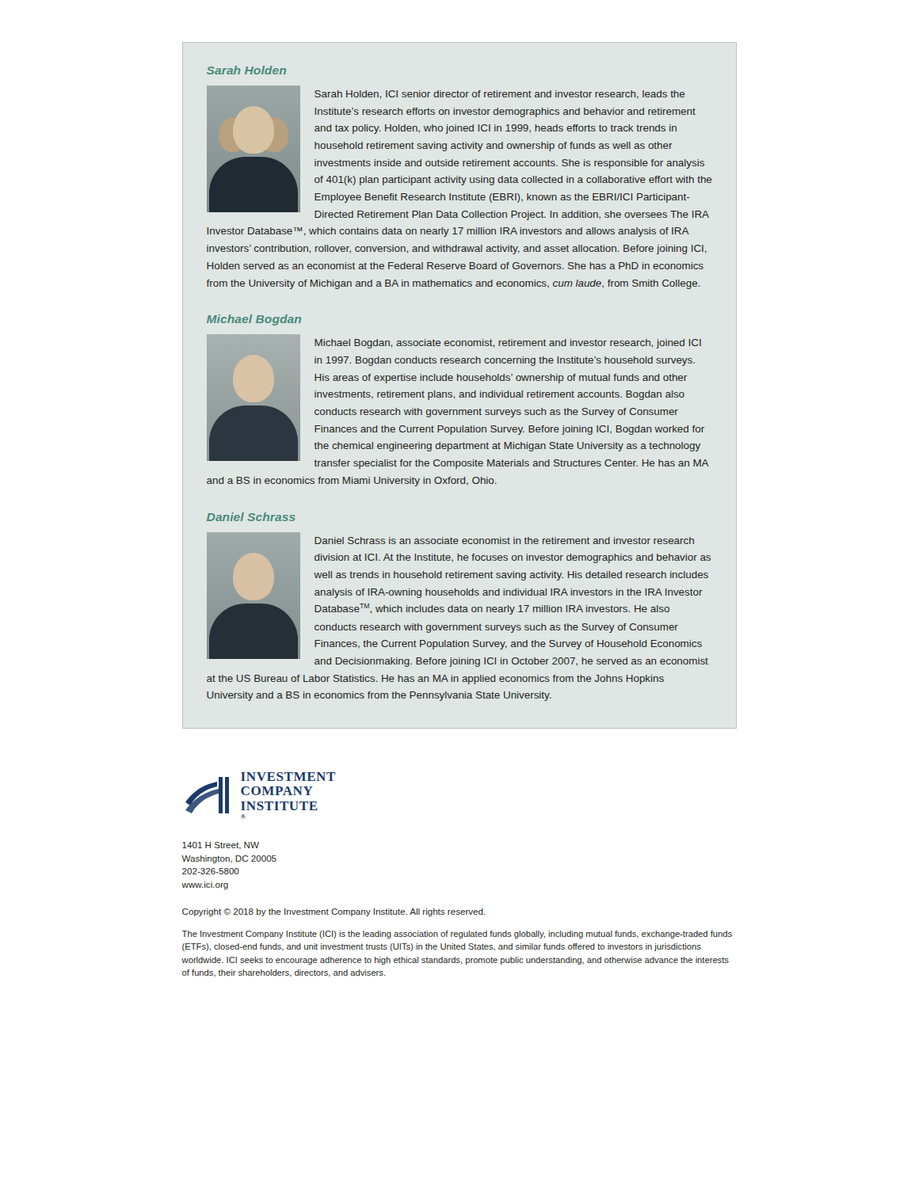Sarah Holden
Sarah Holden, ICI senior director of retirement and investor research, leads the Institute’s research efforts on investor demographics and behavior and retirement and tax policy. Holden, who joined ICI in 1999, heads efforts to track trends in household retirement saving activity and ownership of funds as well as other investments inside and outside retirement accounts. She is responsible for analysis of 401(k) plan participant activity using data collected in a collaborative effort with the Employee Benefit Research Institute (EBRI), known as the EBRI/ICI Participant-Directed Retirement Plan Data Collection Project. In addition, she oversees The IRA Investor Database™, which contains data on nearly 17 million IRA investors and allows analysis of IRA investors’ contribution, rollover, conversion, and withdrawal activity, and asset allocation. Before joining ICI, Holden served as an economist at the Federal Reserve Board of Governors. She has a PhD in economics from the University of Michigan and a BA in mathematics and economics, cum laude, from Smith College.
Michael Bogdan
Michael Bogdan, associate economist, retirement and investor research, joined ICI in 1997. Bogdan conducts research concerning the Institute’s household surveys. His areas of expertise include households’ ownership of mutual funds and other investments, retirement plans, and individual retirement accounts. Bogdan also conducts research with government surveys such as the Survey of Consumer Finances and the Current Population Survey. Before joining ICI, Bogdan worked for the chemical engineering department at Michigan State University as a technology transfer specialist for the Composite Materials and Structures Center. He has an MA and a BS in economics from Miami University in Oxford, Ohio.
Daniel Schrass
Daniel Schrass is an associate economist in the retirement and investor research division at ICI. At the Institute, he focuses on investor demographics and behavior as well as trends in household retirement saving activity. His detailed research includes analysis of IRA-owning households and individual IRA investors in the IRA Investor DatabaseTM, which includes data on nearly 17 million IRA investors. He also conducts research with government surveys such as the Survey of Consumer Finances, the Current Population Survey, and the Survey of Household Economics and Decisionmaking. Before joining ICI in October 2007, he served as an economist at the US Bureau of Labor Statistics. He has an MA in applied economics from the Johns Hopkins University and a BS in economics from the Pennsylvania State University.
INVESTMENT COMPANY INSTITUTE®
1401 H Street, NW
Washington, DC 20005
202-326-5800
www.ici.org
Copyright © 2018 by the Investment Company Institute. All rights reserved.
The Investment Company Institute (ICI) is the leading association of regulated funds globally, including mutual funds, exchange-traded funds (ETFs), closed-end funds, and unit investment trusts (UITs) in the United States, and similar funds offered to investors in jurisdictions worldwide. ICI seeks to encourage adherence to high ethical standards, promote public understanding, and otherwise advance the interests of funds, their shareholders, directors, and advisers.